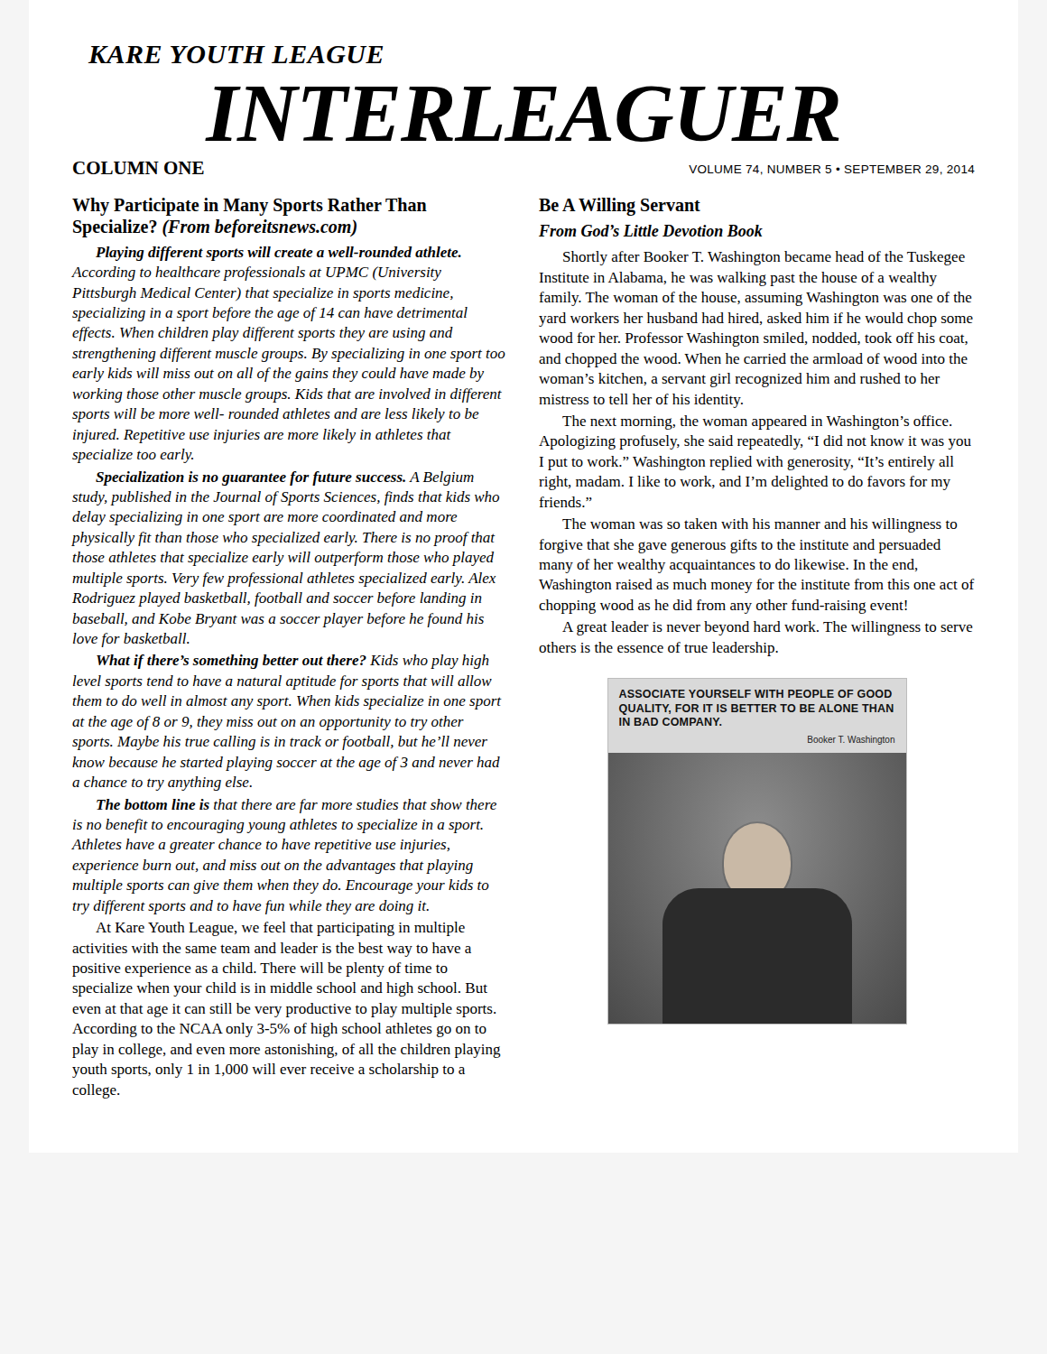KARE YOUTH LEAGUE
INTERLEAGUER
COLUMN ONE
VOLUME 74, NUMBER 5 • SEPTEMBER 29, 2014
Why Participate in Many Sports Rather Than Specialize? (From beforeitsnews.com)
Playing different sports will create a well-rounded athlete. According to healthcare professionals at UPMC (University Pittsburgh Medical Center) that specialize in sports medicine, specializing in a sport before the age of 14 can have detrimental effects. When children play different sports they are using and strengthening different muscle groups. By specializing in one sport too early kids will miss out on all of the gains they could have made by working those other muscle groups. Kids that are involved in different sports will be more well- rounded athletes and are less likely to be injured. Repetitive use injuries are more likely in athletes that specialize too early.
Specialization is no guarantee for future success. A Belgium study, published in the Journal of Sports Sciences, finds that kids who delay specializing in one sport are more coordinated and more physically fit than those who specialized early. There is no proof that those athletes that specialize early will outperform those who played multiple sports. Very few professional athletes specialized early. Alex Rodriguez played basketball, football and soccer before landing in baseball, and Kobe Bryant was a soccer player before he found his love for basketball.
What if there’s something better out there? Kids who play high level sports tend to have a natural aptitude for sports that will allow them to do well in almost any sport. When kids specialize in one sport at the age of 8 or 9, they miss out on an opportunity to try other sports. Maybe his true calling is in track or football, but he’ll never know because he started playing soccer at the age of 3 and never had a chance to try anything else.
The bottom line is that there are far more studies that show there is no benefit to encouraging young athletes to specialize in a sport. Athletes have a greater chance to have repetitive use injuries, experience burn out, and miss out on the advantages that playing multiple sports can give them when they do. Encourage your kids to try different sports and to have fun while they are doing it.
At Kare Youth League, we feel that participating in multiple activities with the same team and leader is the best way to have a positive experience as a child. There will be plenty of time to specialize when your child is in middle school and high school. But even at that age it can still be very productive to play multiple sports. According to the NCAA only 3-5% of high school athletes go on to play in college, and even more astonishing, of all the children playing youth sports, only 1 in 1,000 will ever receive a scholarship to a college.
Be A Willing Servant
From God’s Little Devotion Book
Shortly after Booker T. Washington became head of the Tuskegee Institute in Alabama, he was walking past the house of a wealthy family. The woman of the house, assuming Washington was one of the yard workers her husband had hired, asked him if he would chop some wood for her. Professor Washington smiled, nodded, took off his coat, and chopped the wood. When he carried the armload of wood into the woman’s kitchen, a servant girl recognized him and rushed to her mistress to tell her of his identity.
The next morning, the woman appeared in Washington’s office. Apologizing profusely, she said repeatedly, “I did not know it was you I put to work.” Washington replied with generosity, “It’s entirely all right, madam. I like to work, and I’m delighted to do favors for my friends.”
The woman was so taken with his manner and his willingness to forgive that she gave generous gifts to the institute and persuaded many of her wealthy acquaintances to do likewise. In the end, Washington raised as much money for the institute from this one act of chopping wood as he did from any other fund-raising event!
A great leader is never beyond hard work. The willingness to serve others is the essence of true leadership.
ASSOCIATE YOURSELF WITH PEOPLE OF GOOD QUALITY, FOR IT IS BETTER TO BE ALONE THAN IN BAD COMPANY.
Booker T. Washington